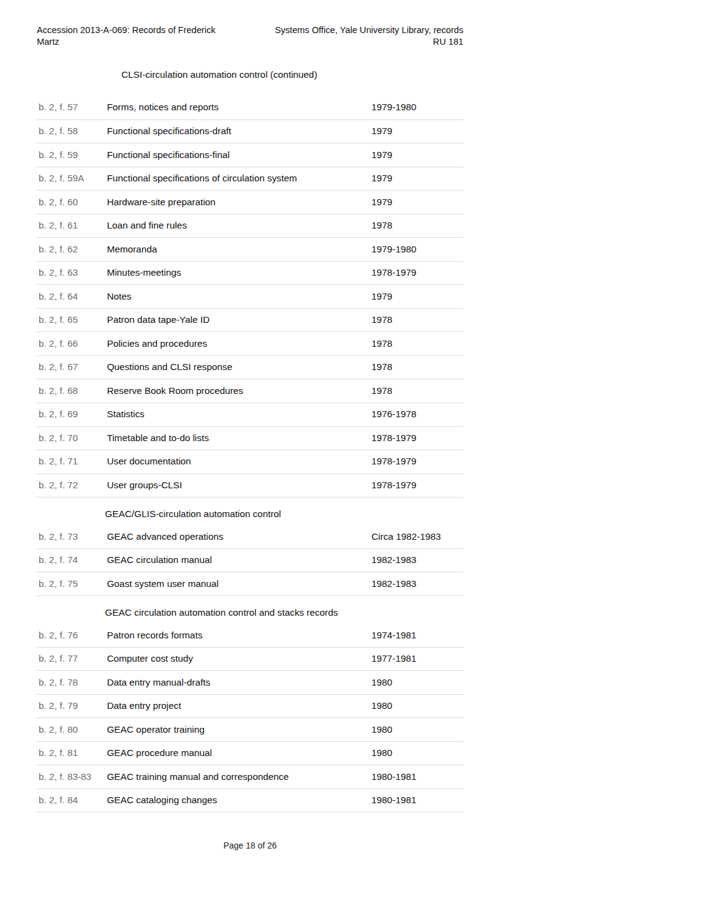Accession 2013-A-069: Records of Frederick Martz
Systems Office, Yale University Library, records
RU 181
CLSI-circulation automation control (continued)
| b. 2, f. 57 | Forms, notices and reports | 1979-1980 |
| b. 2, f. 58 | Functional specifications-draft | 1979 |
| b. 2, f. 59 | Functional specifications-final | 1979 |
| b. 2, f. 59A | Functional specifications of circulation system | 1979 |
| b. 2, f. 60 | Hardware-site preparation | 1979 |
| b. 2, f. 61 | Loan and fine rules | 1978 |
| b. 2, f. 62 | Memoranda | 1979-1980 |
| b. 2, f. 63 | Minutes-meetings | 1978-1979 |
| b. 2, f. 64 | Notes | 1979 |
| b. 2, f. 65 | Patron data tape-Yale ID | 1978 |
| b. 2, f. 66 | Policies and procedures | 1978 |
| b. 2, f. 67 | Questions and CLSI response | 1978 |
| b. 2, f. 68 | Reserve Book Room procedures | 1978 |
| b. 2, f. 69 | Statistics | 1976-1978 |
| b. 2, f. 70 | Timetable and to-do lists | 1978-1979 |
| b. 2, f. 71 | User documentation | 1978-1979 |
| b. 2, f. 72 | User groups-CLSI | 1978-1979 |
| | GEAC/GLIS-circulation automation control | |
| b. 2, f. 73 | GEAC advanced operations | Circa 1982-1983 |
| b. 2, f. 74 | GEAC circulation manual | 1982-1983 |
| b. 2, f. 75 | Goast system user manual | 1982-1983 |
| | GEAC circulation automation control and stacks records | |
| b. 2, f. 76 | Patron records formats | 1974-1981 |
| b. 2, f. 77 | Computer cost study | 1977-1981 |
| b. 2, f. 78 | Data entry manual-drafts | 1980 |
| b. 2, f. 79 | Data entry project | 1980 |
| b. 2, f. 80 | GEAC operator training | 1980 |
| b. 2, f. 81 | GEAC procedure manual | 1980 |
| b. 2, f. 83-83 | GEAC training manual and correspondence | 1980-1981 |
| b. 2, f. 84 | GEAC cataloging changes | 1980-1981 |
Page 18 of 26